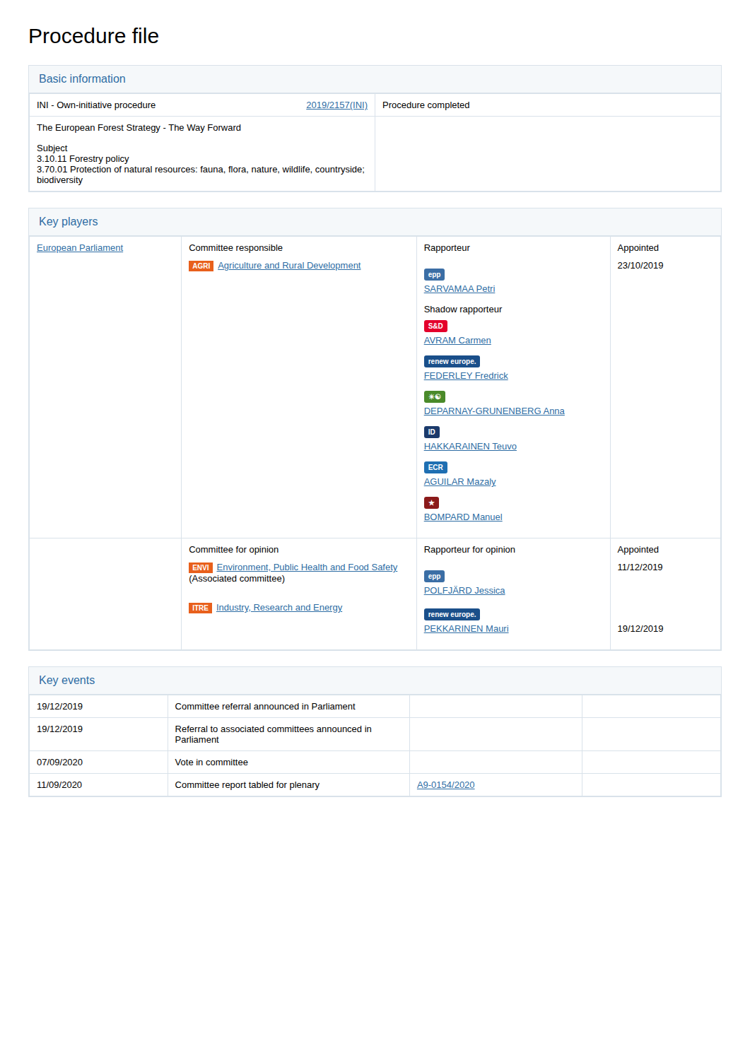Procedure file
Basic information
| INI - Own-initiative procedure 2019/2157(INI) | Procedure completed |
| The European Forest Strategy - The Way Forward Subject 3.10.11 Forestry policy 3.70.01 Protection of natural resources: fauna, flora, nature, wildlife, countryside; biodiversity | |
Key players
| European Parliament | Committee responsible AGRI Agriculture and Rural Development | Rapporteur epp SARVAMAA Petri Shadow rapporteur S&D AVRAM Carmen renew europe. FEDERLEY Fredrick ☀☯ DEPARNAY-GRUNENBERG Anna ID HAKKARAINEN Teuvo ECR AGUILAR Mazaly ★ BOMPARD Manuel | Appointed 23/10/2019 |
| | Committee for opinion ENVI Environment, Public Health and Food Safety (Associated committee) ITRE Industry, Research and Energy | Rapporteur for opinion epp POLFJÄRD Jessica renew europe. PEKKARINEN Mauri | Appointed 11/12/2019 19/12/2019 |
Key events
| 19/12/2019 | Committee referral announced in Parliament | | |
| 19/12/2019 | Referral to associated committees announced in Parliament | | |
| 07/09/2020 | Vote in committee | | |
| 11/09/2020 | Committee report tabled for plenary | A9-0154/2020 | |